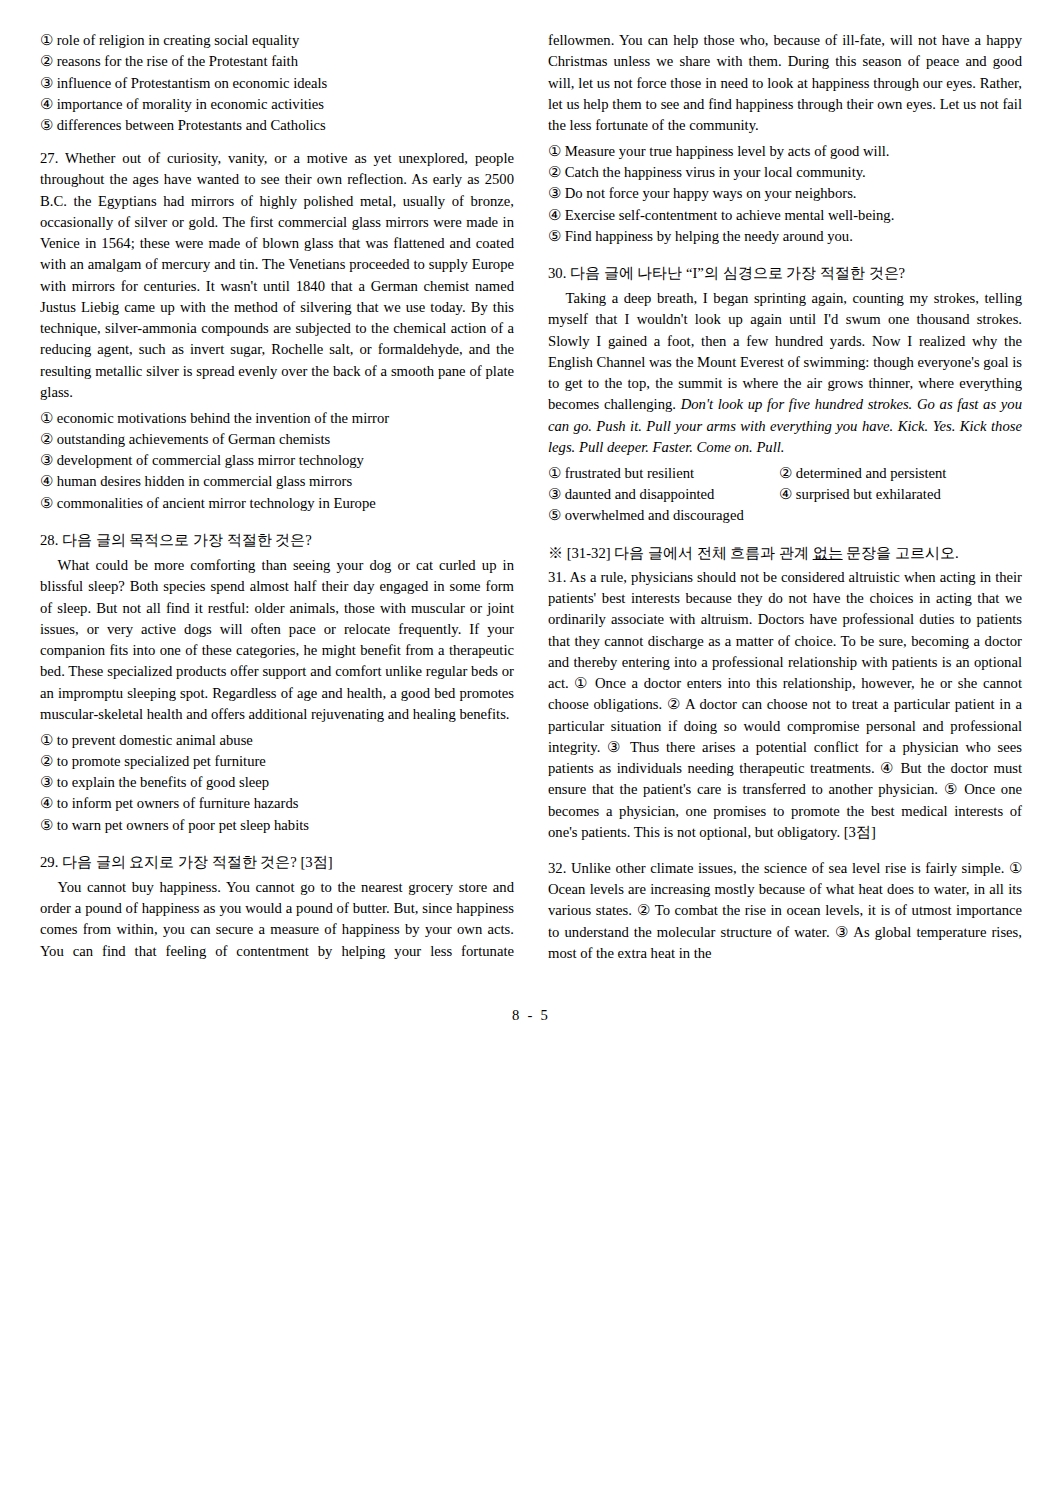① role of religion in creating social equality
② reasons for the rise of the Protestant faith
③ influence of Protestantism on economic ideals
④ importance of morality in economic activities
⑤ differences between Protestants and Catholics
27. Whether out of curiosity, vanity, or a motive as yet unexplored, people throughout the ages have wanted to see their own reflection. As early as 2500 B.C. the Egyptians had mirrors of highly polished metal, usually of bronze, occasionally of silver or gold. The first commercial glass mirrors were made in Venice in 1564; these were made of blown glass that was flattened and coated with an amalgam of mercury and tin. The Venetians proceeded to supply Europe with mirrors for centuries. It wasn't until 1840 that a German chemist named Justus Liebig came up with the method of silvering that we use today. By this technique, silver-ammonia compounds are subjected to the chemical action of a reducing agent, such as invert sugar, Rochelle salt, or formaldehyde, and the resulting metallic silver is spread evenly over the back of a smooth pane of plate glass.
① economic motivations behind the invention of the mirror
② outstanding achievements of German chemists
③ development of commercial glass mirror technology
④ human desires hidden in commercial glass mirrors
⑤ commonalities of ancient mirror technology in Europe
28. 다음 글의 목적으로 가장 적절한 것은?
What could be more comforting than seeing your dog or cat curled up in blissful sleep? Both species spend almost half their day engaged in some form of sleep. But not all find it restful: older animals, those with muscular or joint issues, or very active dogs will often pace or relocate frequently. If your companion fits into one of these categories, he might benefit from a therapeutic bed. These specialized products offer support and comfort unlike regular beds or an impromptu sleeping spot. Regardless of age and health, a good bed promotes muscular-skeletal health and offers additional rejuvenating and healing benefits.
① to prevent domestic animal abuse
② to promote specialized pet furniture
③ to explain the benefits of good sleep
④ to inform pet owners of furniture hazards
⑤ to warn pet owners of poor pet sleep habits
29. 다음 글의 요지로 가장 적절한 것은? [3점]
You cannot buy happiness. You cannot go to the nearest grocery store and order a pound of happiness as you would a pound of butter. But, since happiness comes from within, you can secure a measure of happiness by your own acts. You can find that feeling of contentment by helping your less fortunate fellowmen. You can help those who, because of ill-fate, will not have a happy Christmas unless we share with them. During this season of peace and good will, let us not force those in need to look at happiness through our eyes. Rather, let us help them to see and find happiness through their own eyes. Let us not fail the less fortunate of the community.
① Measure your true happiness level by acts of good will.
② Catch the happiness virus in your local community.
③ Do not force your happy ways on your neighbors.
④ Exercise self-contentment to achieve mental well-being.
⑤ Find happiness by helping the needy around you.
30. 다음 글에 나타난 “I”의 심경으로 가장 적절한 것은?
Taking a deep breath, I began sprinting again, counting my strokes, telling myself that I wouldn't look up again until I'd swum one thousand strokes. Slowly I gained a foot, then a few hundred yards. Now I realized why the English Channel was the Mount Everest of swimming: though everyone's goal is to get to the top, the summit is where the air grows thinner, where everything becomes challenging. Don't look up for five hundred strokes. Go as fast as you can go. Push it. Pull your arms with everything you have. Kick. Yes. Kick those legs. Pull deeper. Faster. Come on. Pull.
① frustrated but resilient
② determined and persistent
③ daunted and disappointed
④ surprised but exhilarated
⑤ overwhelmed and discouraged
※ [31-32] 다음 글에서 전체 흐름과 관계 없는 문장을 고르시오.
31. As a rule, physicians should not be considered altruistic when acting in their patients' best interests because they do not have the choices in acting that we ordinarily associate with altruism. Doctors have professional duties to patients that they cannot discharge as a matter of choice. To be sure, becoming a doctor and thereby entering into a professional relationship with patients is an optional act. ① Once a doctor enters into this relationship, however, he or she cannot choose obligations. ② A doctor can choose not to treat a particular patient in a particular situation if doing so would compromise personal and professional integrity. ③ Thus there arises a potential conflict for a physician who sees patients as individuals needing therapeutic treatments. ④ But the doctor must ensure that the patient's care is transferred to another physician. ⑤ Once one becomes a physician, one promises to promote the best medical interests of one's patients. This is not optional, but obligatory. [3점]
32. Unlike other climate issues, the science of sea level rise is fairly simple. ① Ocean levels are increasing mostly because of what heat does to water, in all its various states. ② To combat the rise in ocean levels, it is of utmost importance to understand the molecular structure of water. ③ As global temperature rises, most of the extra heat in the
8 - 5